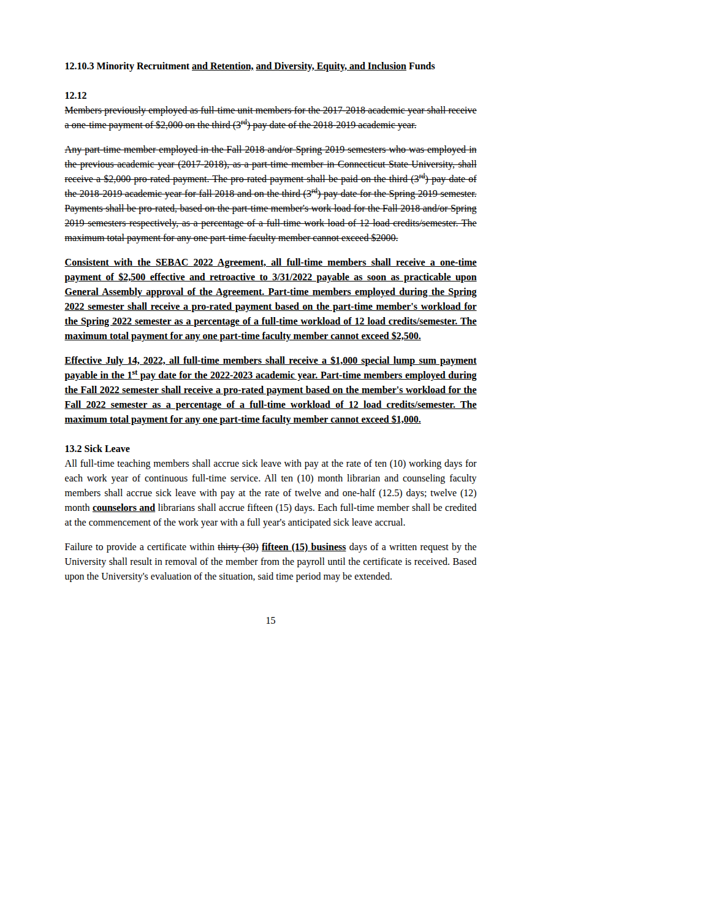12.10.3 Minority Recruitment and Retention, and Diversity, Equity, and Inclusion Funds
12.12
Members previously employed as full-time unit members for the 2017-2018 academic year shall receive a one-time payment of $2,000 on the third (3rd) pay date of the 2018-2019 academic year.
Any part-time member employed in the Fall 2018 and/or Spring 2019 semesters who was employed in the previous academic year (2017-2018), as a part-time member in Connecticut State University, shall receive a $2,000 pro-rated payment. The pro-rated payment shall be paid on the third (3rd) pay date of the 2018-2019 academic year for fall 2018 and on the third (3rd) pay date for the Spring 2019 semester. Payments shall be pro-rated, based on the part-time member's work load for the Fall 2018 and/or Spring 2019 semesters respectively, as a percentage of a full-time work load of 12 load credits/semester. The maximum total payment for any one part-time faculty member cannot exceed $2000.
Consistent with the SEBAC 2022 Agreement, all full-time members shall receive a one-time payment of $2,500 effective and retroactive to 3/31/2022 payable as soon as practicable upon General Assembly approval of the Agreement. Part-time members employed during the Spring 2022 semester shall receive a pro-rated payment based on the part-time member's workload for the Spring 2022 semester as a percentage of a full-time workload of 12 load credits/semester. The maximum total payment for any one part-time faculty member cannot exceed $2,500.
Effective July 14, 2022, all full-time members shall receive a $1,000 special lump sum payment payable in the 1st pay date for the 2022-2023 academic year. Part-time members employed during the Fall 2022 semester shall receive a pro-rated payment based on the member's workload for the Fall 2022 semester as a percentage of a full-time workload of 12 load credits/semester. The maximum total payment for any one part-time faculty member cannot exceed $1,000.
13.2 Sick Leave
All full-time teaching members shall accrue sick leave with pay at the rate of ten (10) working days for each work year of continuous full-time service. All ten (10) month librarian and counseling faculty members shall accrue sick leave with pay at the rate of twelve and one-half (12.5) days; twelve (12) month counselors and librarians shall accrue fifteen (15) days. Each full-time member shall be credited at the commencement of the work year with a full year's anticipated sick leave accrual.
Failure to provide a certificate within thirty (30) fifteen (15) business days of a written request by the University shall result in removal of the member from the payroll until the certificate is received. Based upon the University's evaluation of the situation, said time period may be extended.
15